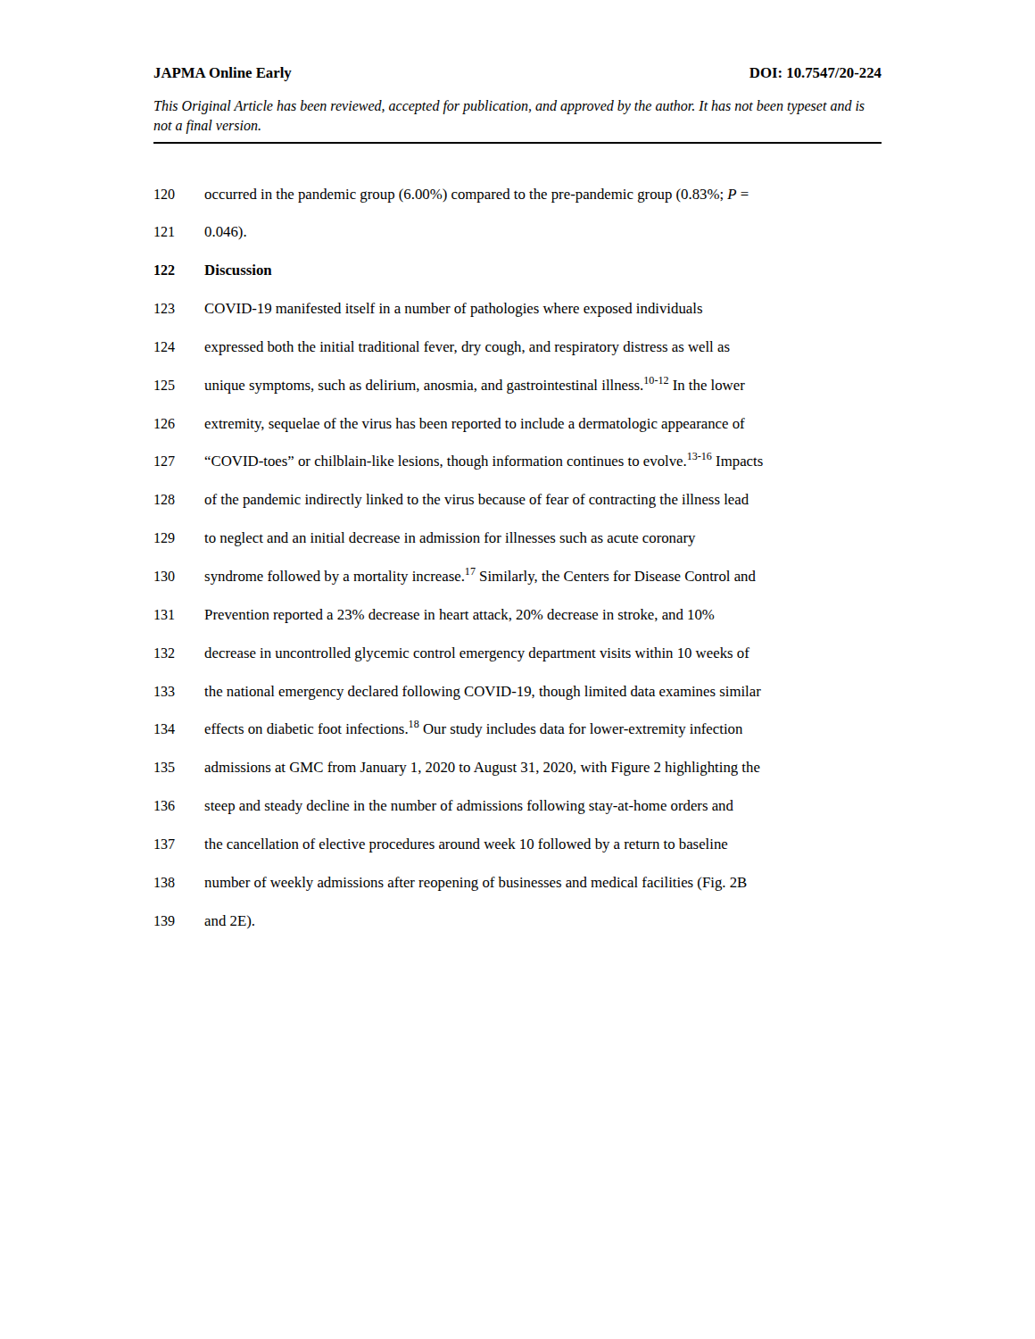JAPMA Online Early DOI: 10.7547/20-224
This Original Article has been reviewed, accepted for publication, and approved by the author. It has not been typeset and is not a final version.
occurred in the pandemic group (6.00%) compared to the pre-pandemic group (0.83%; P =
0.046).
Discussion
COVID-19 manifested itself in a number of pathologies where exposed individuals
expressed both the initial traditional fever, dry cough, and respiratory distress as well as
unique symptoms, such as delirium, anosmia, and gastrointestinal illness.10-12 In the lower
extremity, sequelae of the virus has been reported to include a dermatologic appearance of
“COVID-toes” or chilblain-like lesions, though information continues to evolve.13-16 Impacts
of the pandemic indirectly linked to the virus because of fear of contracting the illness lead
to neglect and an initial decrease in admission for illnesses such as acute coronary
syndrome followed by a mortality increase.17 Similarly, the Centers for Disease Control and
Prevention reported a 23% decrease in heart attack, 20% decrease in stroke, and 10%
decrease in uncontrolled glycemic control emergency department visits within 10 weeks of
the national emergency declared following COVID-19, though limited data examines similar
effects on diabetic foot infections.18 Our study includes data for lower-extremity infection
admissions at GMC from January 1, 2020 to August 31, 2020, with Figure 2 highlighting the
steep and steady decline in the number of admissions following stay-at-home orders and
the cancellation of elective procedures around week 10 followed by a return to baseline
number of weekly admissions after reopening of businesses and medical facilities (Fig. 2B
and 2E).